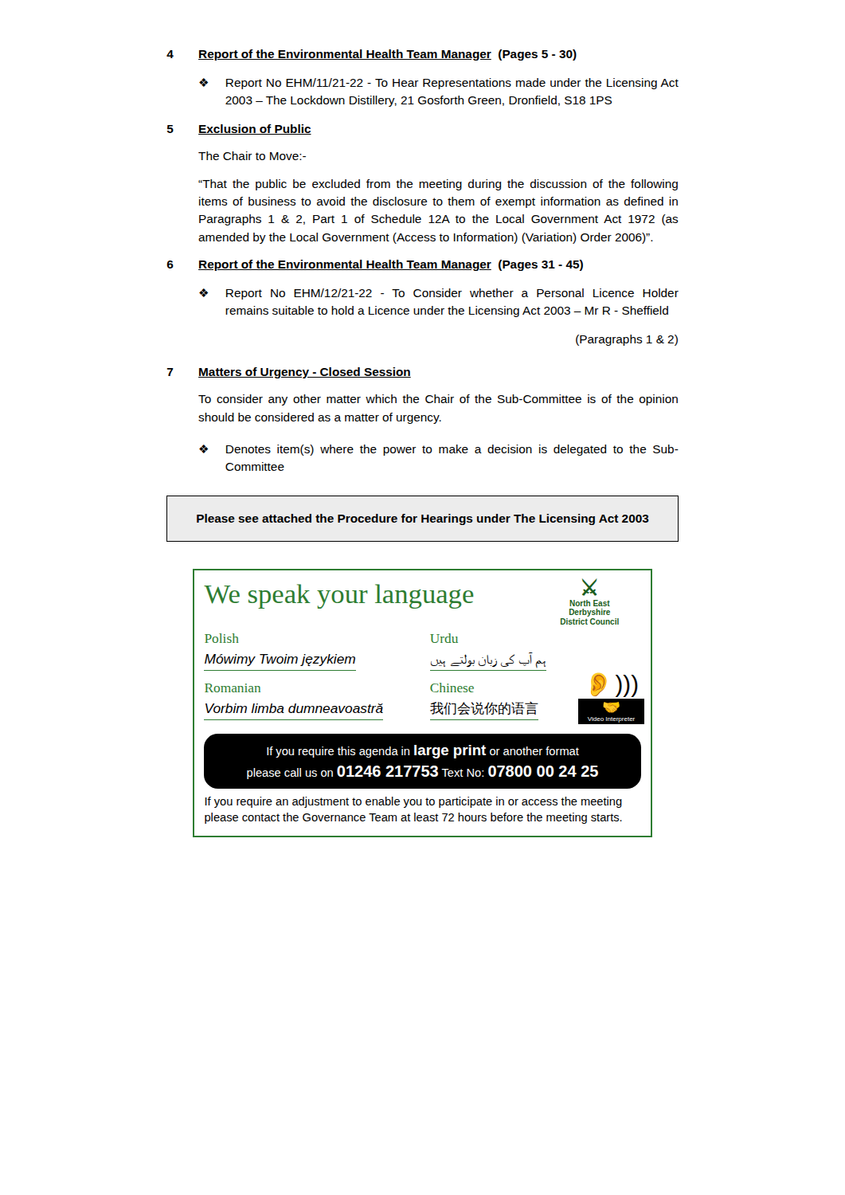4
Report of the Environmental Health Team Manager (Pages 5 - 30)
❖
Report No EHM/11/21-22 - To Hear Representations made under the Licensing Act 2003 – The Lockdown Distillery, 21 Gosforth Green, Dronfield, S18 1PS
5
Exclusion of Public
The Chair to Move:-
“That the public be excluded from the meeting during the discussion of the following items of business to avoid the disclosure to them of exempt information as defined in Paragraphs 1 & 2, Part 1 of Schedule 12A to the Local Government Act 1972 (as amended by the Local Government (Access to Information) (Variation) Order 2006)”.
6
Report of the Environmental Health Team Manager (Pages 31 - 45)
❖
Report No EHM/12/21-22 - To Consider whether a Personal Licence Holder remains suitable to hold a Licence under the Licensing Act 2003 – Mr R - Sheffield
(Paragraphs 1 & 2)
7
Matters of Urgency - Closed Session
To consider any other matter which the Chair of the Sub-Committee is of the opinion should be considered as a matter of urgency.
❖
Denotes item(s) where the power to make a decision is delegated to the Sub-Committee
Please see attached the Procedure for Hearings under The Licensing Act 2003
👂 )))
🤝 Video Interpreter
We speak your language
⚔ North East
Derbyshire
District Council
Polish
Mówimy Twoim językiem
Romanian
Vorbim limba dumneavoastră
Urdu
ہم آپ کی زبان بولتے ہیں
Chinese
我们会说你的语言
If you require this agenda in large print or another format
please call us on 01246 217753 Text No: 07800 00 24 25
If you require an adjustment to enable you to participate in or access the meeting please contact the Governance Team at least 72 hours before the meeting starts.